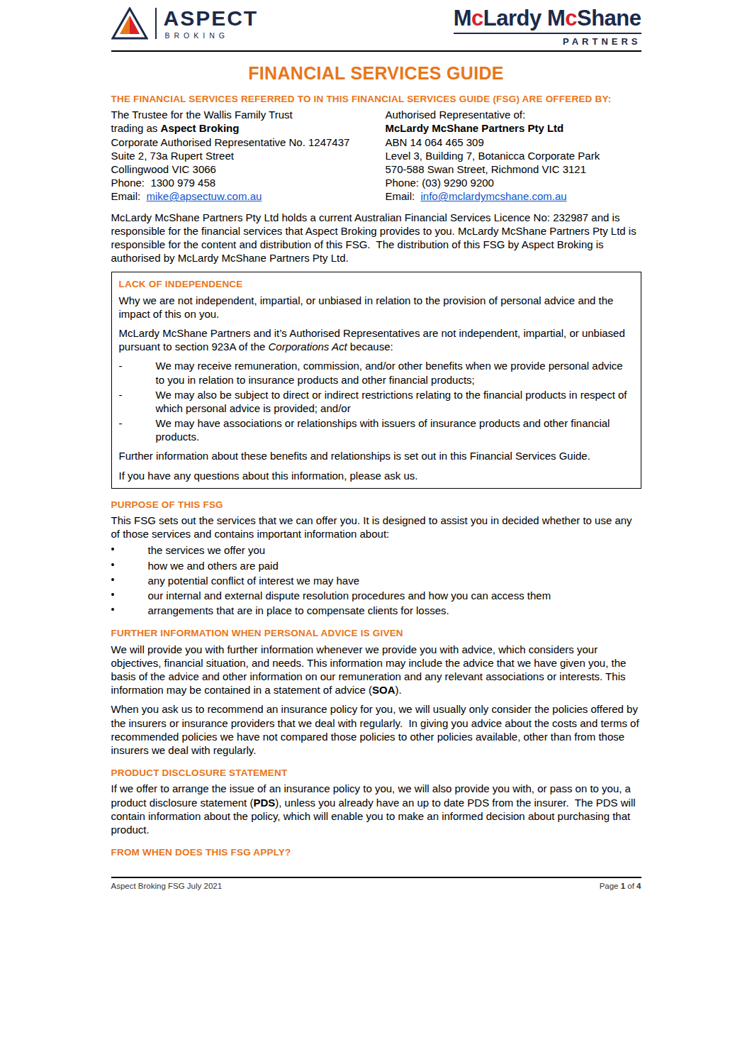ASPECT
BROKING
Mc Lardy Mc Shane
PARTNERS
FINANCIAL SERVICES GUIDE
THE FINANCIAL SERVICES REFERRED TO IN THIS FINANCIAL SERVICES GUIDE (FSG) ARE OFFERED BY:
The Trustee for the Wallis Family Trust trading as Aspect Broking Corporate Authorised Representative No. 1247437 Suite 2, 73a Rupert Street Collingwood VIC 3066 Phone: 1300 979 458 Email: mike@apsectuw.com.au
Authorised Representative of: McLardy McShane Partners Pty Ltd ABN 14 064 465 309 Level 3, Building 7, Botanicca Corporate Park 570-588 Swan Street, Richmond VIC 3121 Phone: (03) 9290 9200 Email: info@mclardymcshane.com.au
McLardy McShane Partners Pty Ltd holds a current Australian Financial Services Licence No: 232987 and is responsible for the financial services that Aspect Broking provides to you. McLardy McShane Partners Pty Ltd is responsible for the content and distribution of this FSG. The distribution of this FSG by Aspect Broking is authorised by McLardy McShane Partners Pty Ltd.
LACK OF INDEPENDENCE
Why we are not independent, impartial, or unbiased in relation to the provision of personal advice and the impact of this on you.
McLardy McShane Partners and it’s Authorised Representatives are not independent, impartial, or unbiased pursuant to section 923A of the Corporations Act because:
We may receive remuneration, commission, and/or other benefits when we provide personal advice to you in relation to insurance products and other financial products;
We may also be subject to direct or indirect restrictions relating to the financial products in respect of which personal advice is provided; and/or
We may have associations or relationships with issuers of insurance products and other financial products.
Further information about these benefits and relationships is set out in this Financial Services Guide.
If you have any questions about this information, please ask us.
PURPOSE OF THIS FSG
This FSG sets out the services that we can offer you. It is designed to assist you in decided whether to use any of those services and contains important information about:
the services we offer you
how we and others are paid
any potential conflict of interest we may have
our internal and external dispute resolution procedures and how you can access them
arrangements that are in place to compensate clients for losses.
FURTHER INFORMATION WHEN PERSONAL ADVICE IS GIVEN
We will provide you with further information whenever we provide you with advice, which considers your objectives, financial situation, and needs. This information may include the advice that we have given you, the basis of the advice and other information on our remuneration and any relevant associations or interests. This information may be contained in a statement of advice (SOA).
When you ask us to recommend an insurance policy for you, we will usually only consider the policies offered by the insurers or insurance providers that we deal with regularly. In giving you advice about the costs and terms of recommended policies we have not compared those policies to other policies available, other than from those insurers we deal with regularly.
PRODUCT DISCLOSURE STATEMENT
If we offer to arrange the issue of an insurance policy to you, we will also provide you with, or pass on to you, a product disclosure statement (PDS), unless you already have an up to date PDS from the insurer. The PDS will contain information about the policy, which will enable you to make an informed decision about purchasing that product.
FROM WHEN DOES THIS FSG APPLY?
Aspect Broking FSG July 2021
Page 1 of 4